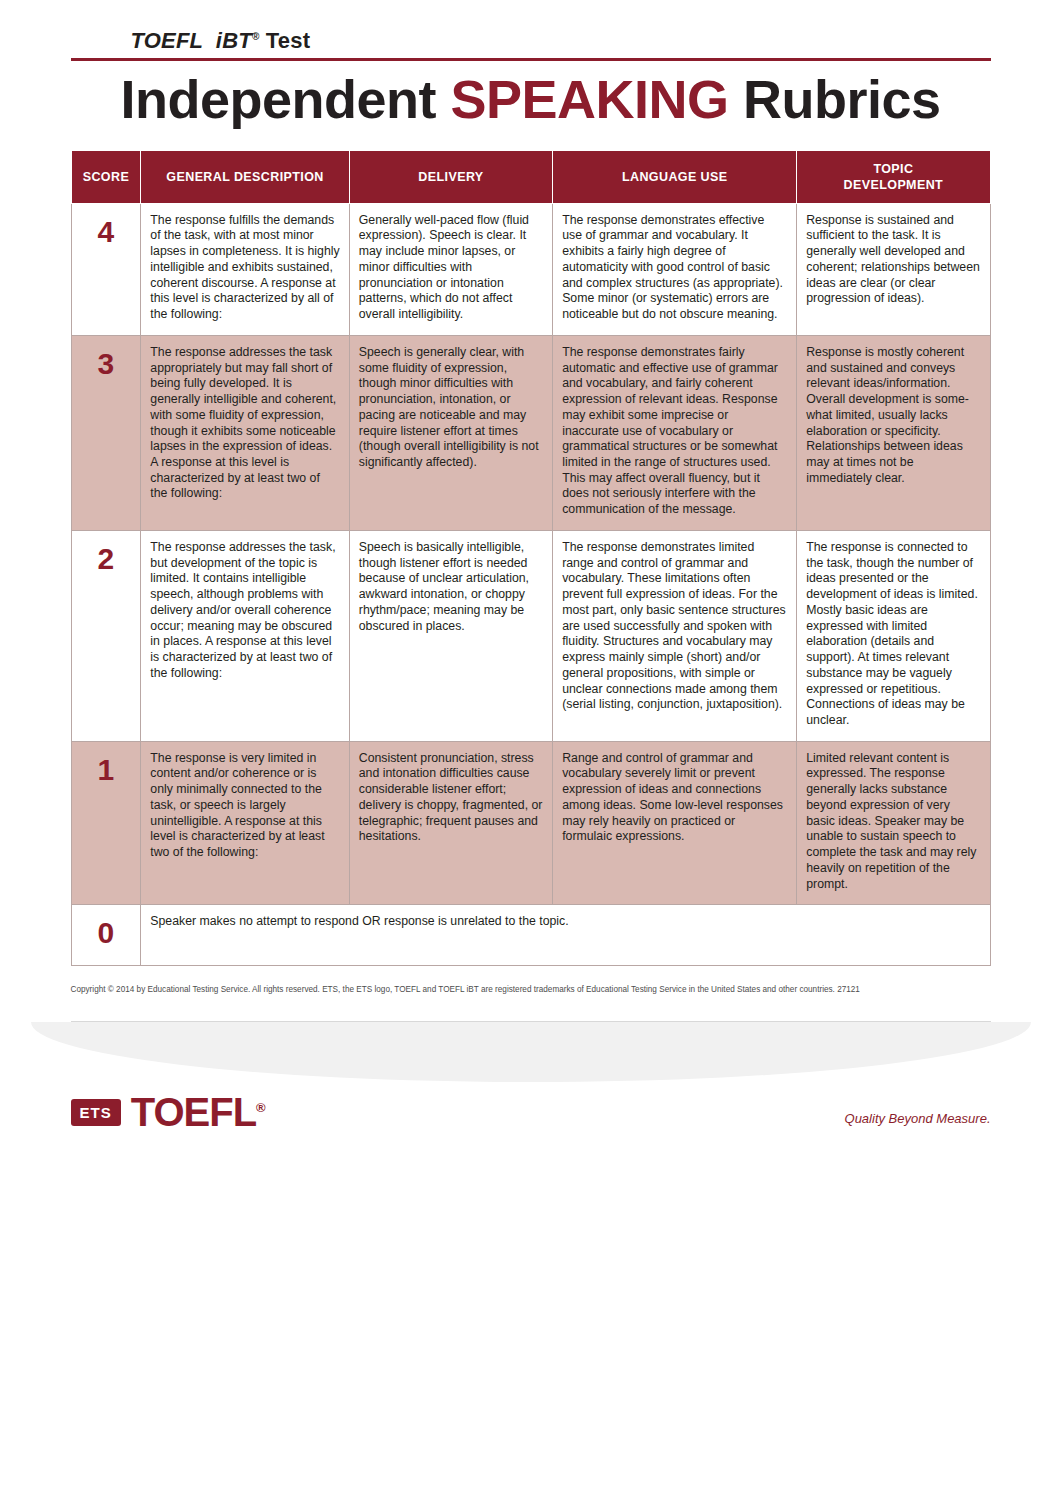TOEFL iBT® Test
Independent SPEAKING Rubrics
| Score | General Description | Delivery | Language Use | Topic Development |
| --- | --- | --- | --- | --- |
| 4 | The response fulfills the demands of the task, with at most minor lapses in completeness. It is highly intelligible and exhibits sustained, coherent discourse. A response at this level is characterized by all of the following: | Generally well-paced flow (fluid expression). Speech is clear. It may include minor lapses, or minor difficulties with pronunciation or intonation patterns, which do not affect overall intelligibility. | The response demonstrates effective use of grammar and vocabulary. It exhibits a fairly high degree of automaticity with good control of basic and complex structures (as appropriate). Some minor (or systematic) errors are noticeable but do not obscure meaning. | Response is sustained and sufficient to the task. It is generally well developed and coherent; relationships between ideas are clear (or clear progression of ideas). |
| 3 | The response addresses the task appropriately but may fall short of being fully developed. It is generally intelligible and coherent, with some fluidity of expression, though it exhibits some noticeable lapses in the expression of ideas. A response at this level is characterized by at least two of the following: | Speech is generally clear, with some fluidity of expression, though minor difficulties with pronunciation, intonation, or pacing are noticeable and may require listener effort at times (though overall intelligibility is not significantly affected). | The response demonstrates fairly automatic and effective use of grammar and vocabulary, and fairly coherent expression of relevant ideas. Response may exhibit some imprecise or inaccurate use of vocabulary or grammatical structures or be somewhat limited in the range of structures used. This may affect overall fluency, but it does not seriously interfere with the communication of the message. | Response is mostly coherent and sustained and conveys relevant ideas/information. Overall development is some-what limited, usually lacks elaboration or specificity. Relationships between ideas may at times not be immediately clear. |
| 2 | The response addresses the task, but development of the topic is limited. It contains intelligible speech, although problems with delivery and/or overall coherence occur; meaning may be obscured in places. A response at this level is characterized by at least two of the following: | Speech is basically intelligible, though listener effort is needed because of unclear articulation, awkward intonation, or choppy rhythm/pace; meaning may be obscured in places. | The response demonstrates limited range and control of grammar and vocabulary. These limitations often prevent full expression of ideas. For the most part, only basic sentence structures are used successfully and spoken with fluidity. Structures and vocabulary may express mainly simple (short) and/or general propositions, with simple or unclear connections made among them (serial listing, conjunction, juxtaposition). | The response is connected to the task, though the number of ideas presented or the development of ideas is limited. Mostly basic ideas are expressed with limited elaboration (details and support). At times relevant substance may be vaguely expressed or repetitious. Connections of ideas may be unclear. |
| 1 | The response is very limited in content and/or coherence or is only minimally connected to the task, or speech is largely unintelligible. A response at this level is characterized by at least two of the following: | Consistent pronunciation, stress and intonation difficulties cause considerable listener effort; delivery is choppy, fragmented, or telegraphic; frequent pauses and hesitations. | Range and control of grammar and vocabulary severely limit or prevent expression of ideas and connections among ideas. Some low-level responses may rely heavily on practiced or formulaic expressions. | Limited relevant content is expressed. The response generally lacks substance beyond expression of very basic ideas. Speaker may be unable to sustain speech to complete the task and may rely heavily on repetition of the prompt. |
| 0 | Speaker makes no attempt to respond OR response is unrelated to the topic. |
Copyright © 2014 by Educational Testing Service. All rights reserved. ETS, the ETS logo, TOEFL and TOEFL iBT are registered trademarks of Educational Testing Service in the United States and other countries. 27121
ETS TOEFL®
Quality Beyond Measure.